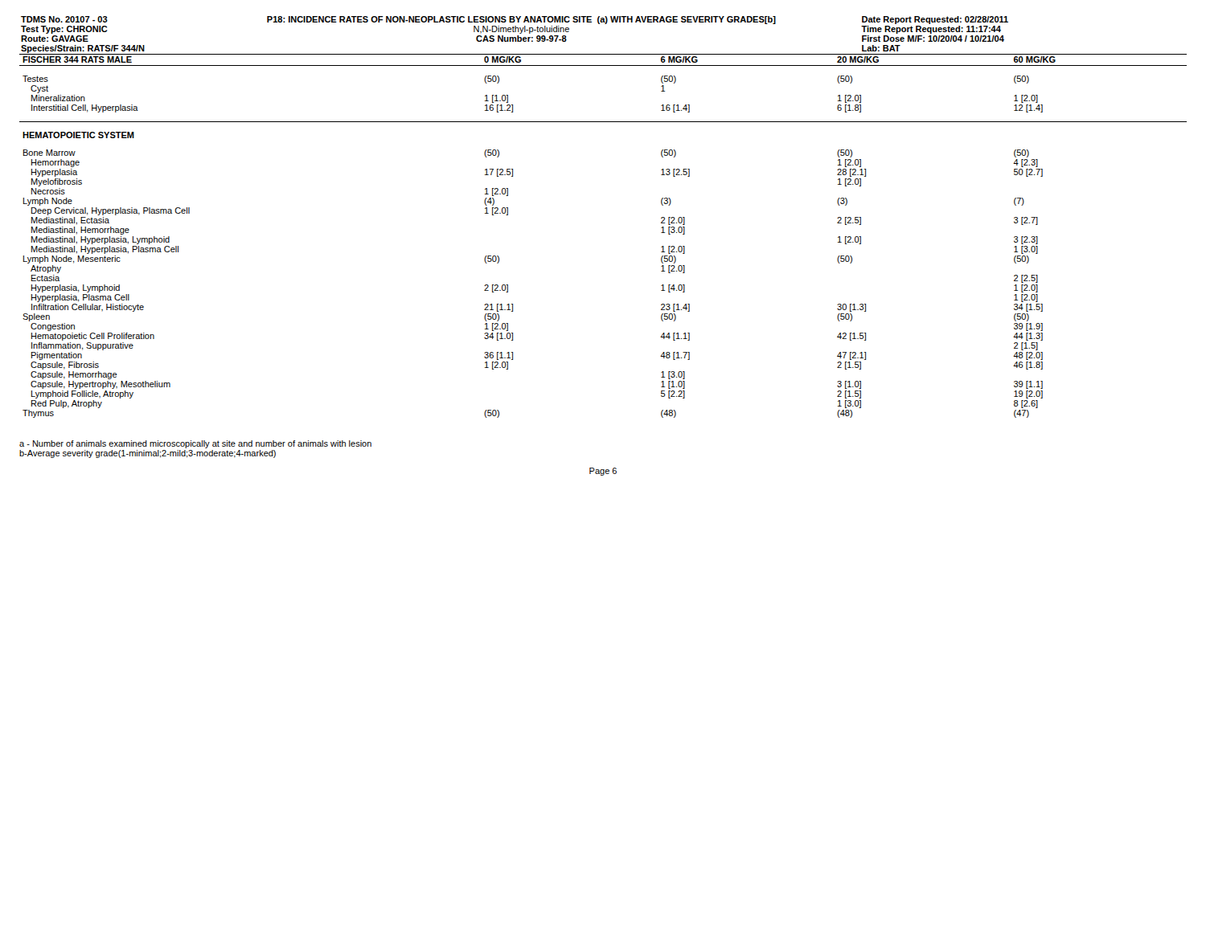| TDMS No. 20107 - 03 | P18: INCIDENCE RATES OF NON-NEOPLASTIC LESIONS BY ANATOMIC SITE (a) WITH AVERAGE SEVERITY GRADES[b] | Date Report Requested: 02/28/2011 |
| Test Type: CHRONIC | N,N-Dimethyl-p-toluidine | Time Report Requested: 11:17:44 |
| Route: GAVAGE | CAS Number: 99-97-8 | First Dose M/F: 10/20/04 / 10/21/04 |
| Species/Strain: RATS/F 344/N | | Lab: BAT |
| FISCHER 344 RATS MALE | 0 MG/KG | 6 MG/KG | 20 MG/KG | 60 MG/KG |
| Testes | (50) | (50) | (50) | (50) |
| Cyst | | 1 | | |
| Mineralization | 1 [1.0] | | 1 [2.0] | 1 [2.0] |
| Interstitial Cell, Hyperplasia | 16 [1.2] | 16 [1.4] | 6 [1.8] | 12 [1.4] |
| HEMATOPOIETIC SYSTEM | | | | |
| Bone Marrow | (50) | (50) | (50) | (50) |
| Hemorrhage | | | 1 [2.0] | 4 [2.3] |
| Hyperplasia | 17 [2.5] | 13 [2.5] | 28 [2.1] | 50 [2.7] |
| Myelofibrosis | | | 1 [2.0] | |
| Necrosis | 1 [2.0] | | | |
| Lymph Node | (4) | (3) | (3) | (7) |
| Deep Cervical, Hyperplasia, Plasma Cell | 1 [2.0] | | | |
| Mediastinal, Ectasia | | 2 [2.0] | 2 [2.5] | 3 [2.7] |
| Mediastinal, Hemorrhage | | 1 [3.0] | | |
| Mediastinal, Hyperplasia, Lymphoid | | | 1 [2.0] | 3 [2.3] |
| Mediastinal, Hyperplasia, Plasma Cell | | 1 [2.0] | | 1 [3.0] |
| Lymph Node, Mesenteric | (50) | (50) | (50) | (50) |
| Atrophy | | 1 [2.0] | | |
| Ectasia | | | | 2 [2.5] |
| Hyperplasia, Lymphoid | 2 [2.0] | 1 [4.0] | | 1 [2.0] |
| Hyperplasia, Plasma Cell | | | | 1 [2.0] |
| Infiltration Cellular, Histiocyte | 21 [1.1] | 23 [1.4] | 30 [1.3] | 34 [1.5] |
| Spleen | (50) | (50) | (50) | (50) |
| Congestion | 1 [2.0] | | | 39 [1.9] |
| Hematopoietic Cell Proliferation | 34 [1.0] | 44 [1.1] | 42 [1.5] | 44 [1.3] |
| Inflammation, Suppurative | | | | 2 [1.5] |
| Pigmentation | 36 [1.1] | 48 [1.7] | 47 [2.1] | 48 [2.0] |
| Capsule, Fibrosis | 1 [2.0] | | 2 [1.5] | 46 [1.8] |
| Capsule, Hemorrhage | | 1 [3.0] | | |
| Capsule, Hypertrophy, Mesothelium | | 1 [1.0] | 3 [1.0] | 39 [1.1] |
| Lymphoid Follicle, Atrophy | | 5 [2.2] | 2 [1.5] | 19 [2.0] |
| Red Pulp, Atrophy | | | 1 [3.0] | 8 [2.6] |
| Thymus | (50) | (48) | (48) | (47) |
a - Number of animals examined microscopically at site and number of animals with lesion
b-Average severity grade(1-minimal;2-mild;3-moderate;4-marked)
Page 6